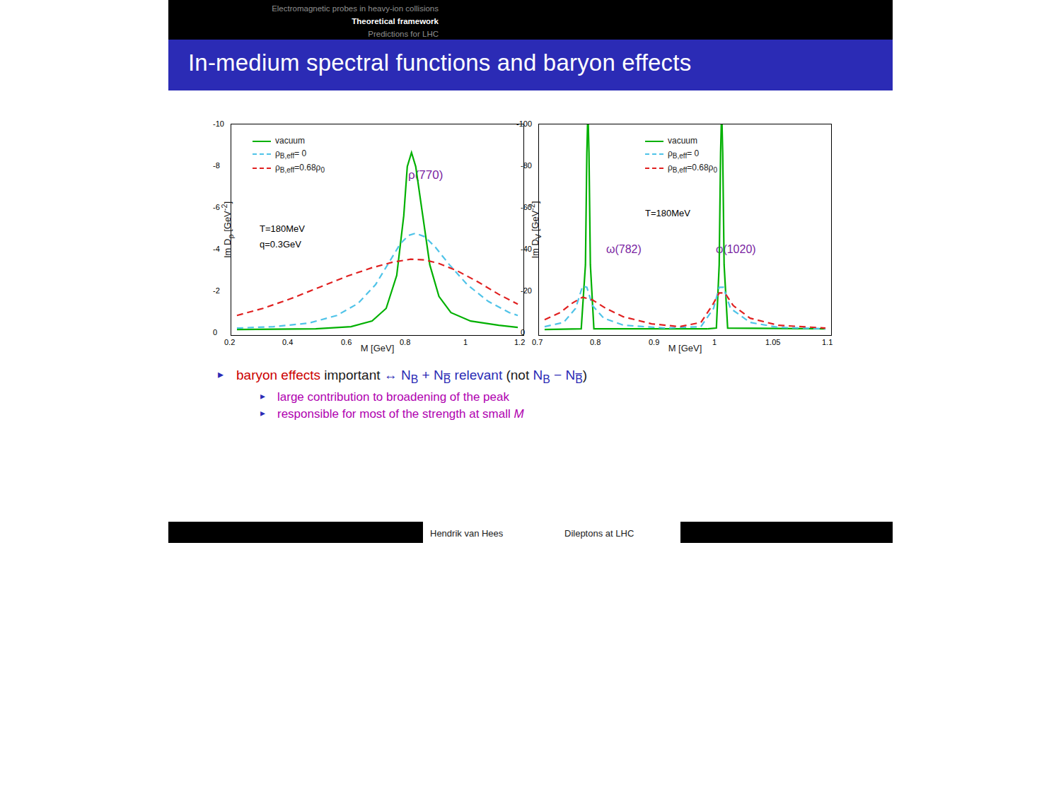Electromagnetic probes in heavy-ion collisions
Theoretical framework
Predictions for LHC
In-medium spectral functions and baryon effects
Im Dρ [GeV-2]
M [GeV]
-10
-8
-6
-4
-2
0
0.2
0.4
0.6
0.8
1
1.2
vacuum
ρB,eff= 0
ρB,eff=0.68ρ0
ρ(770)
T=180MeV
q=0.3GeV
Im DV [GeV-2]
M [GeV]
-100
-80
-60
-40
-20
0
0.7
0.8
0.9
1
1.05
1.1
vacuum
ρB,eff= 0
ρB,eff=0.68ρ0
T=180MeV
ω(782)
φ(1020)
baryon effects important ↔ NB + NB̅ relevant (not NB − NB̅)
large contribution to broadening of the peak
responsible for most of the strength at small M
Hendrik van Hees
Dileptons at LHC